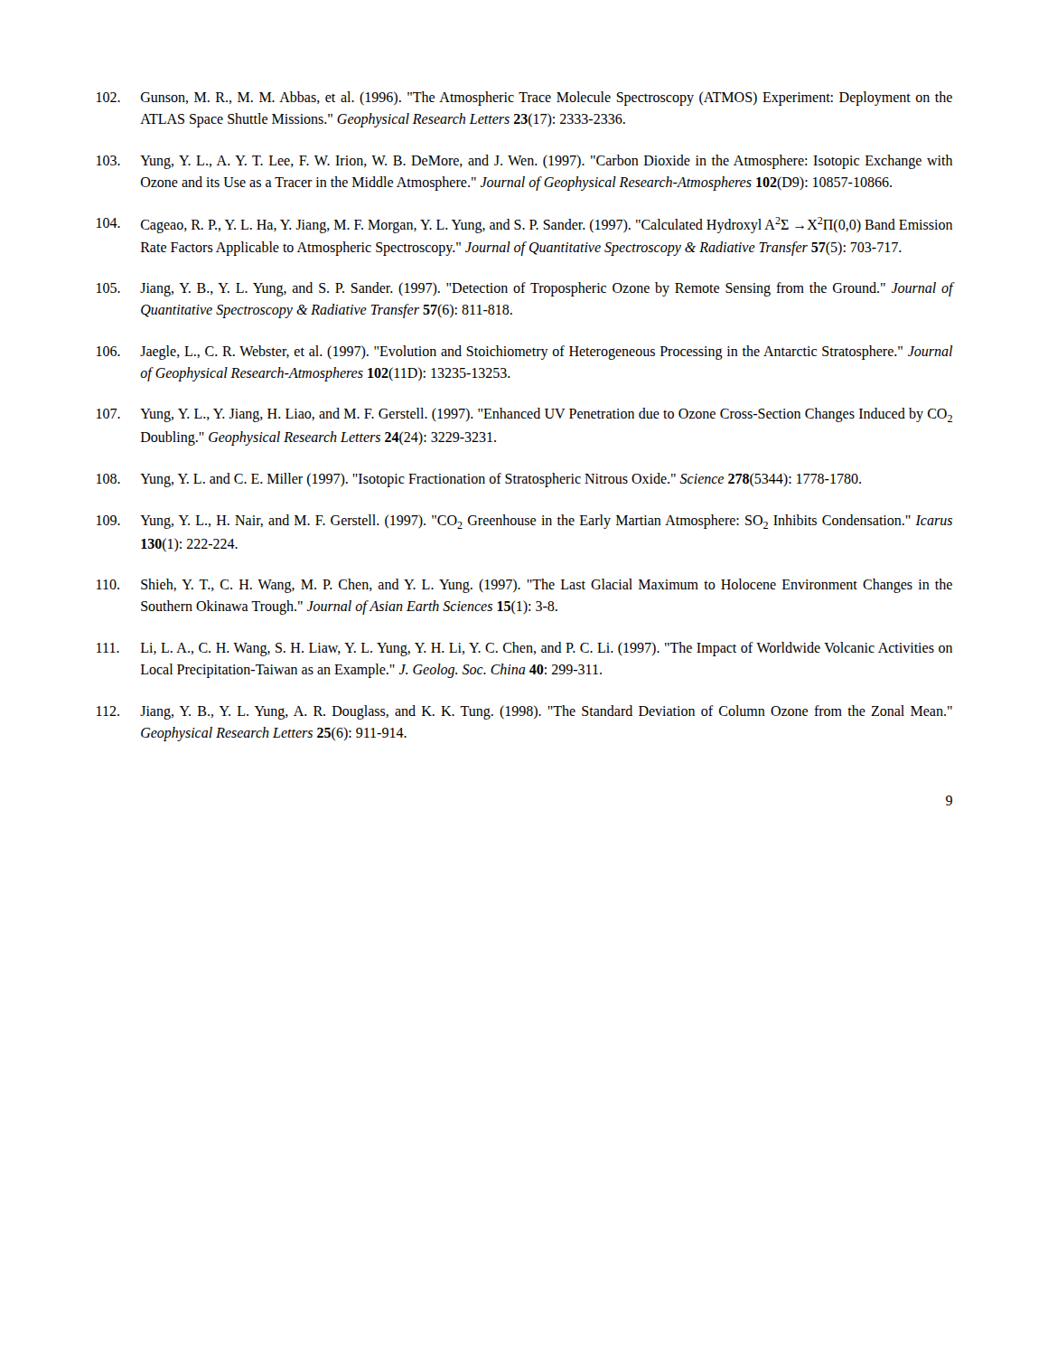Gunson, M. R., M. M. Abbas, et al. (1996). "The Atmospheric Trace Molecule Spectroscopy (ATMOS) Experiment: Deployment on the ATLAS Space Shuttle Missions." Geophysical Research Letters 23(17): 2333-2336.
Yung, Y. L., A. Y. T. Lee, F. W. Irion, W. B. DeMore, and J. Wen. (1997). "Carbon Dioxide in the Atmosphere: Isotopic Exchange with Ozone and its Use as a Tracer in the Middle Atmosphere." Journal of Geophysical Research-Atmospheres 102(D9): 10857-10866.
Cageao, R. P., Y. L. Ha, Y. Jiang, M. F. Morgan, Y. L. Yung, and S. P. Sander. (1997). "Calculated Hydroxyl A2Σ →X2Π(0,0) Band Emission Rate Factors Applicable to Atmospheric Spectroscopy." Journal of Quantitative Spectroscopy & Radiative Transfer 57(5): 703-717.
Jiang, Y. B., Y. L. Yung, and S. P. Sander. (1997). "Detection of Tropospheric Ozone by Remote Sensing from the Ground." Journal of Quantitative Spectroscopy & Radiative Transfer 57(6): 811-818.
Jaegle, L., C. R. Webster, et al. (1997). "Evolution and Stoichiometry of Heterogeneous Processing in the Antarctic Stratosphere." Journal of Geophysical Research-Atmospheres 102(11D): 13235-13253.
Yung, Y. L., Y. Jiang, H. Liao, and M. F. Gerstell. (1997). "Enhanced UV Penetration due to Ozone Cross-Section Changes Induced by CO2 Doubling." Geophysical Research Letters 24(24): 3229-3231.
Yung, Y. L. and C. E. Miller (1997). "Isotopic Fractionation of Stratospheric Nitrous Oxide." Science 278(5344): 1778-1780.
Yung, Y. L., H. Nair, and M. F. Gerstell. (1997). "CO2 Greenhouse in the Early Martian Atmosphere: SO2 Inhibits Condensation." Icarus 130(1): 222-224.
Shieh, Y. T., C. H. Wang, M. P. Chen, and Y. L. Yung. (1997). "The Last Glacial Maximum to Holocene Environment Changes in the Southern Okinawa Trough." Journal of Asian Earth Sciences 15(1): 3-8.
Li, L. A., C. H. Wang, S. H. Liaw, Y. L. Yung, Y. H. Li, Y. C. Chen, and P. C. Li. (1997). "The Impact of Worldwide Volcanic Activities on Local Precipitation-Taiwan as an Example." J. Geolog. Soc. China 40: 299-311.
Jiang, Y. B., Y. L. Yung, A. R. Douglass, and K. K. Tung. (1998). "The Standard Deviation of Column Ozone from the Zonal Mean." Geophysical Research Letters 25(6): 911-914.
9